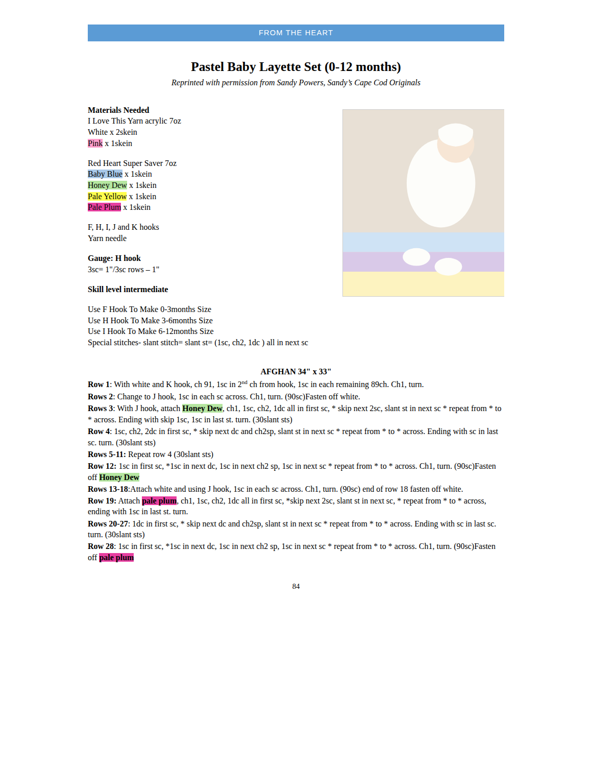FROM THE HEART
Pastel Baby Layette Set (0-12 months)
Reprinted with permission from Sandy Powers, Sandy’s Cape Cod Originals
Materials Needed
I Love This Yarn acrylic 7oz
White x 2skein
Pink x 1skein
Red Heart Super Saver 7oz
Baby Blue x 1skein
Honey Dew x 1skein
Pale Yellow x 1skein
Pale Plum x 1skein
F, H, I, J and K hooks
Yarn needle
Gauge: H hook
3sc= 1"/3sc rows – 1"
Skill level intermediate
Use F Hook To Make 0-3months Size
Use H Hook To Make 3-6months Size
Use I Hook To Make 6-12months Size
Special stitches- slant stitch= slant st= (1sc, ch2, 1dc ) all in next sc
AFGHAN 34" x 33"
Row 1: With white and K hook, ch 91, 1sc in 2nd ch from hook, 1sc in each remaining 89ch. Ch1, turn.
Rows 2: Change to J hook, 1sc in each sc across. Ch1, turn. (90sc)Fasten off white.
Rows 3: With J hook, attach Honey Dew, ch1, 1sc, ch2, 1dc all in first sc, * skip next 2sc, slant st in next sc * repeat from * to * across. Ending with skip 1sc, 1sc in last st. turn. (30slant sts)
Row 4: 1sc, ch2, 2dc in first sc, * skip next dc and ch2sp, slant st in next sc * repeat from * to * across. Ending with sc in last sc. turn. (30slant sts)
Rows 5-11: Repeat row 4 (30slant sts)
Row 12: 1sc in first sc, *1sc in next dc, 1sc in next ch2 sp, 1sc in next sc * repeat from * to * across. Ch1, turn. (90sc)Fasten off Honey Dew
Rows 13-18:Attach white and using J hook, 1sc in each sc across. Ch1, turn. (90sc) end of row 18 fasten off white.
Row 19: Attach pale plum, ch1, 1sc, ch2, 1dc all in first sc, *skip next 2sc, slant st in next sc, * repeat from * to * across, ending with 1sc in last st. turn.
Rows 20-27: 1dc in first sc, * skip next dc and ch2sp, slant st in next sc * repeat from * to * across. Ending with sc in last sc. turn. (30slant sts)
Row 28: 1sc in first sc, *1sc in next dc, 1sc in next ch2 sp, 1sc in next sc * repeat from * to * across. Ch1, turn. (90sc)Fasten off pale plum
84